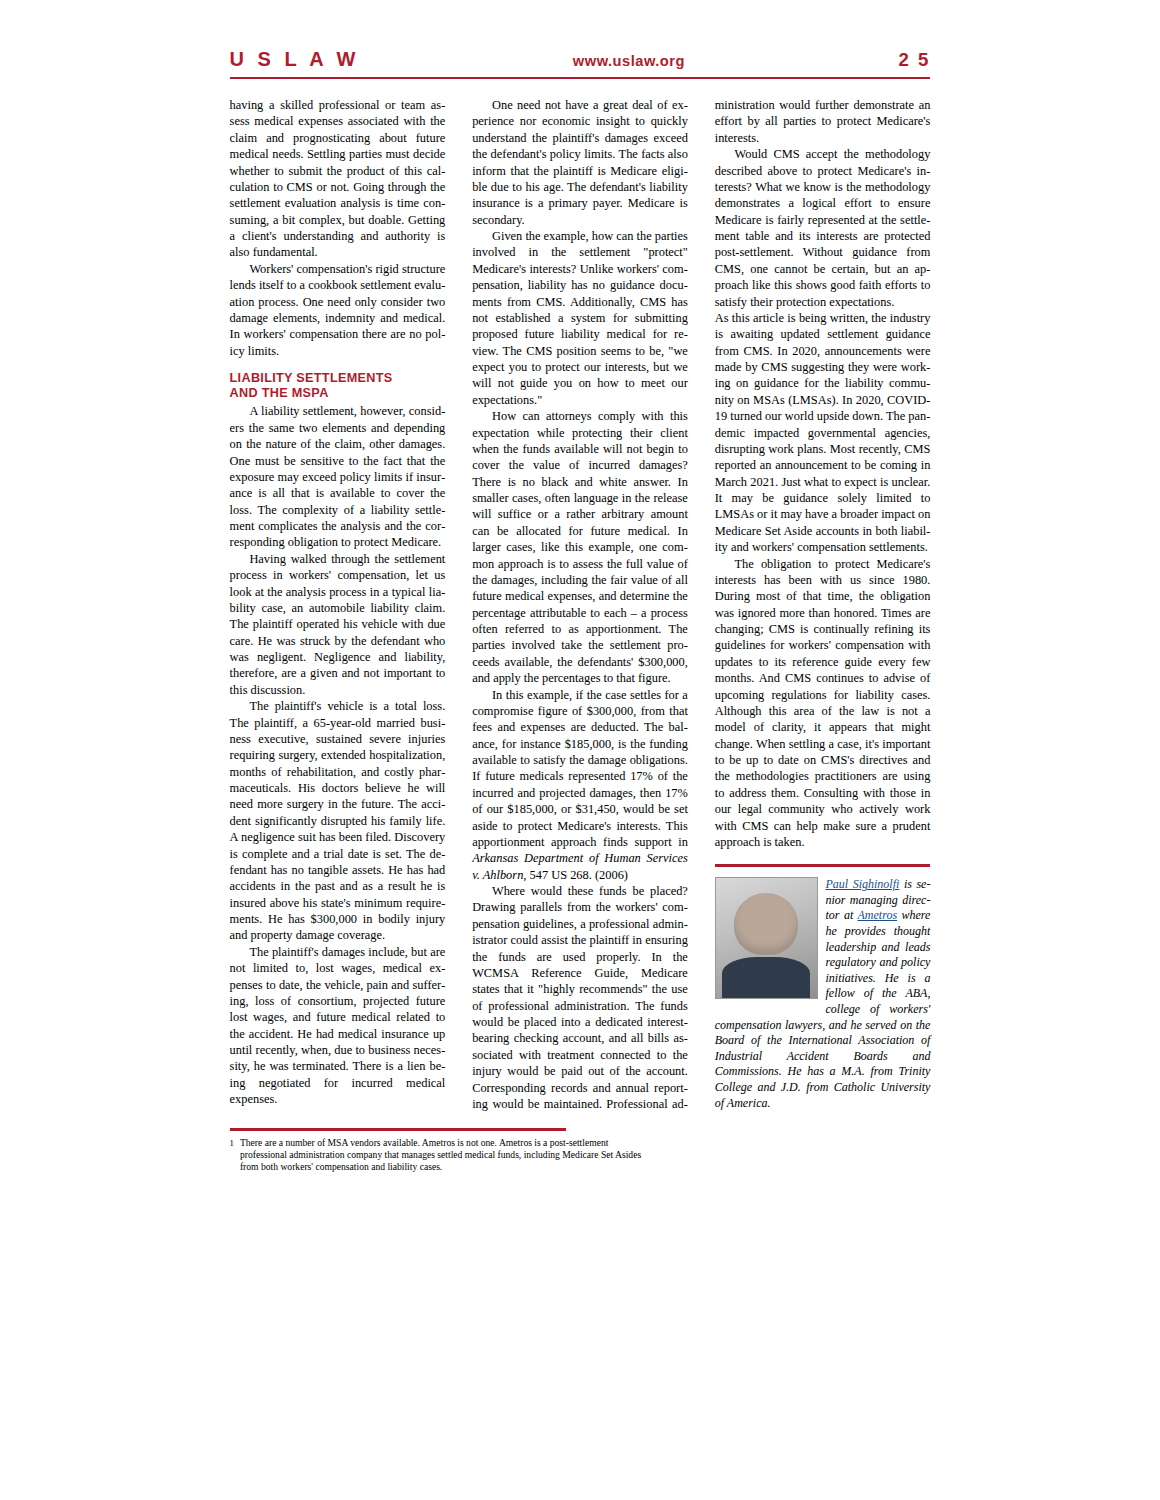U S L A W
www.uslaw.org
2 5
having a skilled professional or team assess medical expenses associated with the claim and prognosticating about future medical needs. Settling parties must decide whether to submit the product of this calculation to CMS or not. Going through the settlement evaluation analysis is time consuming, a bit complex, but doable. Getting a client's understanding and authority is also fundamental.
Workers' compensation's rigid structure lends itself to a cookbook settlement evaluation process. One need only consider two damage elements, indemnity and medical. In workers' compensation there are no policy limits.
LIABILITY SETTLEMENTS
AND THE MSPA
A liability settlement, however, considers the same two elements and depending on the nature of the claim, other damages. One must be sensitive to the fact that the exposure may exceed policy limits if insurance is all that is available to cover the loss. The complexity of a liability settlement complicates the analysis and the corresponding obligation to protect Medicare.
Having walked through the settlement process in workers' compensation, let us look at the analysis process in a typical liability case, an automobile liability claim. The plaintiff operated his vehicle with due care. He was struck by the defendant who was negligent. Negligence and liability, therefore, are a given and not important to this discussion.
The plaintiff's vehicle is a total loss. The plaintiff, a 65-year-old married business executive, sustained severe injuries requiring surgery, extended hospitalization, months of rehabilitation, and costly pharmaceuticals. His doctors believe he will need more surgery in the future. The accident significantly disrupted his family life. A negligence suit has been filed. Discovery is complete and a trial date is set. The defendant has no tangible assets. He has had accidents in the past and as a result he is insured above his state's minimum requirements. He has $300,000 in bodily injury and property damage coverage.
The plaintiff's damages include, but are not limited to, lost wages, medical expenses to date, the vehicle, pain and suffering, loss of consortium, projected future lost wages, and future medical related to the accident. He had medical insurance up until recently, when, due to business necessity, he was terminated. There is a lien being negotiated for incurred medical expenses.
One need not have a great deal of experience nor economic insight to quickly understand the plaintiff's damages exceed the defendant's policy limits. The facts also inform that the plaintiff is Medicare eligible due to his age. The defendant's liability insurance is a primary payer. Medicare is secondary.
Given the example, how can the parties involved in the settlement "protect" Medicare's interests? Unlike workers' compensation, liability has no guidance documents from CMS. Additionally, CMS has not established a system for submitting proposed future liability medical for review. The CMS position seems to be, "we expect you to protect our interests, but we will not guide you on how to meet our expectations."
How can attorneys comply with this expectation while protecting their client when the funds available will not begin to cover the value of incurred damages? There is no black and white answer. In smaller cases, often language in the release will suffice or a rather arbitrary amount can be allocated for future medical. In larger cases, like this example, one common approach is to assess the full value of the damages, including the fair value of all future medical expenses, and determine the percentage attributable to each – a process often referred to as apportionment. The parties involved take the settlement proceeds available, the defendants' $300,000, and apply the percentages to that figure.
In this example, if the case settles for a compromise figure of $300,000, from that fees and expenses are deducted. The balance, for instance $185,000, is the funding available to satisfy the damage obligations. If future medicals represented 17% of the incurred and projected damages, then 17% of our $185,000, or $31,450, would be set aside to protect Medicare's interests. This apportionment approach finds support in Arkansas Department of Human Services v. Ahlborn, 547 US 268. (2006)
Where would these funds be placed? Drawing parallels from the workers' compensation guidelines, a professional administrator could assist the plaintiff in ensuring the funds are used properly. In the WCMSA Reference Guide, Medicare states that it "highly recommends" the use of professional administration. The funds would be placed into a dedicated interest-bearing checking account, and all bills associated with treatment connected to the injury would be paid out of the account. Corresponding records and annual reporting would be maintained. Professional administration would further demonstrate an effort by all parties to protect Medicare's interests.
Would CMS accept the methodology described above to protect Medicare's interests? What we know is the methodology demonstrates a logical effort to ensure Medicare is fairly represented at the settlement table and its interests are protected post-settlement. Without guidance from CMS, one cannot be certain, but an approach like this shows good faith efforts to satisfy their protection expectations.
As this article is being written, the industry is awaiting updated settlement guidance from CMS. In 2020, announcements were made by CMS suggesting they were working on guidance for the liability community on MSAs (LMSAs). In 2020, COVID-19 turned our world upside down. The pandemic impacted governmental agencies, disrupting work plans. Most recently, CMS reported an announcement to be coming in March 2021. Just what to expect is unclear. It may be guidance solely limited to LMSAs or it may have a broader impact on Medicare Set Aside accounts in both liability and workers' compensation settlements.
The obligation to protect Medicare's interests has been with us since 1980. During most of that time, the obligation was ignored more than honored. Times are changing; CMS is continually refining its guidelines for workers' compensation with updates to its reference guide every few months. And CMS continues to advise of upcoming regulations for liability cases. Although this area of the law is not a model of clarity, it appears that might change. When settling a case, it's important to be up to date on CMS's directives and the methodologies practitioners are using to address them. Consulting with those in our legal community who actively work with CMS can help make sure a prudent approach is taken.
Paul Sighinolfi is senior managing director at Ametros where he provides thought leadership and leads regulatory and policy initiatives. He is a fellow of the ABA, college of workers' compensation lawyers, and he served on the Board of the International Association of Industrial Accident Boards and Commissions. He has a M.A. from Trinity College and J.D. from Catholic University of America.
1
There are a number of MSA vendors available. Ametros is not one. Ametros is a post-settlement professional administration company that manages settled medical funds, including Medicare Set Asides from both workers' compensation and liability cases.